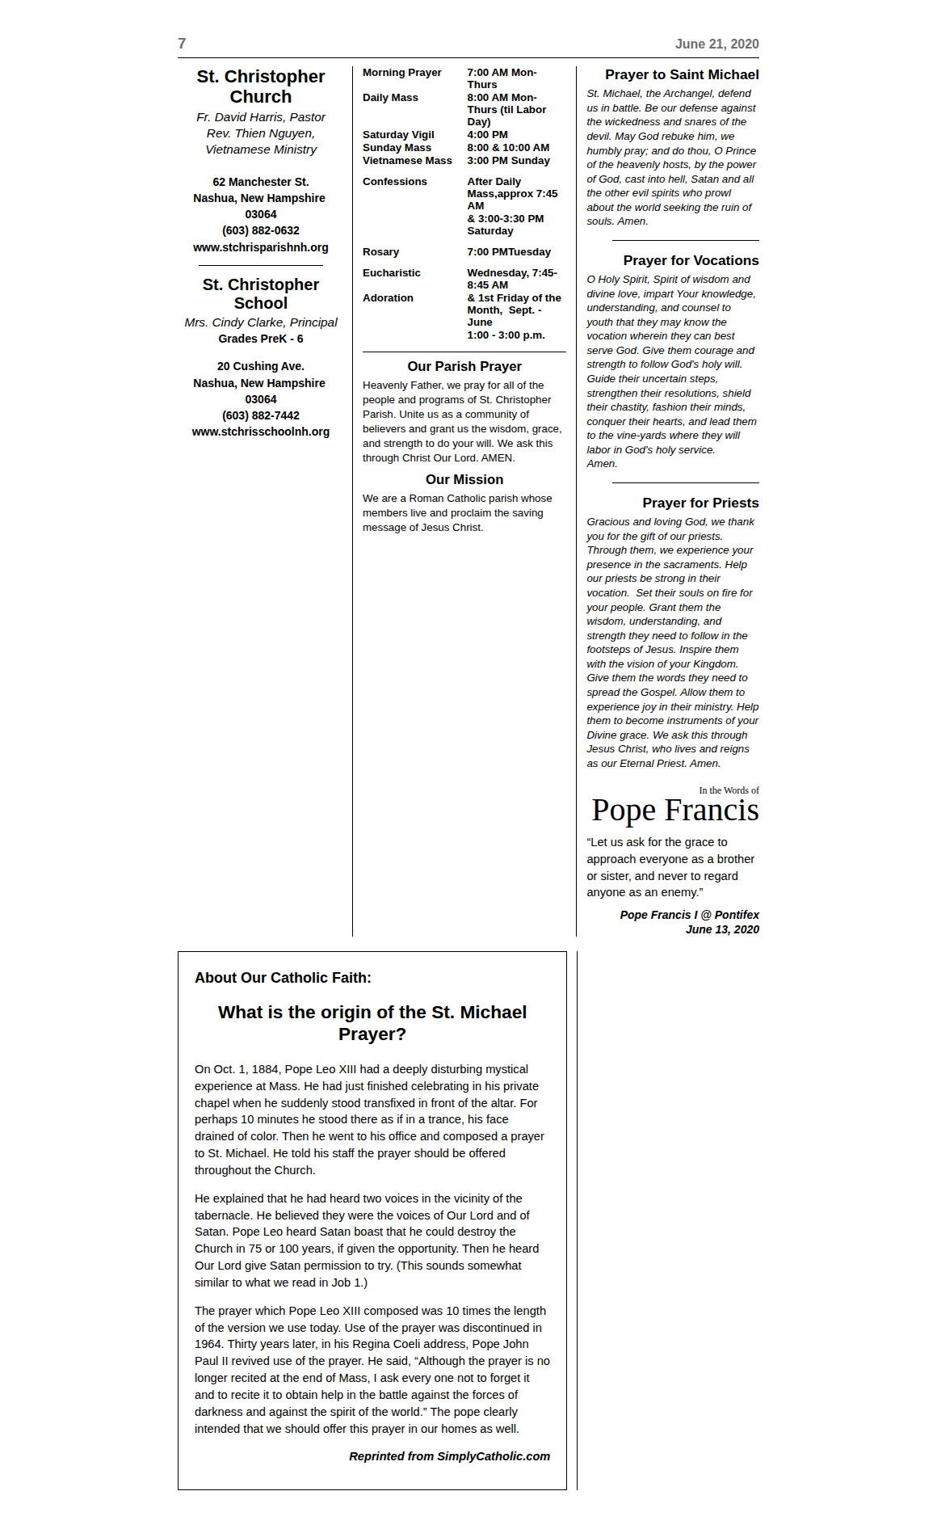7 June 21, 2020
St. Christopher Church
Fr. David Harris, Pastor
Rev. Thien Nguyen,
Vietnamese Ministry
62 Manchester St.
Nashua, New Hampshire 03064
(603) 882-0632
www.stchrisparishnh.org
St. Christopher School
Mrs. Cindy Clarke, Principal
Grades PreK - 6
20 Cushing Ave.
Nashua, New Hampshire 03064
(603) 882-7442
www.stchrisschoolnh.org
| Morning Prayer | 7:00 AM Mon-Thurs |
| Daily Mass | 8:00 AM Mon-Thurs (til Labor Day) |
| Saturday Vigil | 4:00 PM |
| Sunday Mass | 8:00 & 10:00 AM |
| Vietnamese Mass | 3:00 PM Sunday |
| Confessions | After Daily Mass,approx 7:45 AM |
| | & 3:00-3:30 PM Saturday |
| Rosary | 7:00 PMTuesday |
| Eucharistic | Wednesday, 7:45-8:45 AM |
| Adoration | & 1st Friday of the Month, Sept. - June |
| | 1:00 - 3:00 p.m. |
Our Parish Prayer
Heavenly Father, we pray for all of the people and programs of St. Christopher Parish. Unite us as a community of believers and grant us the wisdom, grace, and strength to do your will. We ask this through Christ Our Lord. AMEN.
Our Mission
We are a Roman Catholic parish whose members live and proclaim the saving message of Jesus Christ.
Prayer to Saint Michael
St. Michael, the Archangel, defend us in battle. Be our defense against the wickedness and snares of the devil. May God rebuke him, we humbly pray; and do thou, O Prince of the heavenly hosts, by the power of God, cast into hell, Satan and all the other evil spirits who prowl about the world seeking the ruin of souls. Amen.
Prayer for Vocations
O Holy Spirit, Spirit of wisdom and divine love, impart Your knowledge, understanding, and counsel to youth that they may know the vocation wherein they can best serve God. Give them courage and strength to follow God's holy will. Guide their uncertain steps, strengthen their resolutions, shield their chastity, fashion their minds, conquer their hearts, and lead them to the vine-yards where they will labor in God's holy service.
Amen.
Prayer for Priests
Gracious and loving God, we thank you for the gift of our priests. Through them, we experience your presence in the sacraments. Help our priests be strong in their vocation. Set their souls on fire for your people. Grant them the wisdom, understanding, and strength they need to follow in the footsteps of Jesus. Inspire them with the vision of your Kingdom. Give them the words they need to spread the Gospel. Allow them to experience joy in their ministry. Help them to become instruments of your Divine grace. We ask this through Jesus Christ, who lives and reigns as our Eternal Priest. Amen.
In the Words of
Pope Francis
“Let us ask for the grace to approach everyone as a brother or sister, and never to regard anyone as an enemy.”
Pope Francis I @ Pontifex
June 13, 2020
About Our Catholic Faith:
What is the origin of the St. Michael Prayer?
On Oct. 1, 1884, Pope Leo XIII had a deeply disturbing mystical experience at Mass. He had just finished celebrating in his private chapel when he suddenly stood transfixed in front of the altar. For perhaps 10 minutes he stood there as if in a trance, his face drained of color. Then he went to his office and composed a prayer to St. Michael. He told his staff the prayer should be offered throughout the Church.
He explained that he had heard two voices in the vicinity of the tabernacle. He believed they were the voices of Our Lord and of Satan. Pope Leo heard Satan boast that he could destroy the Church in 75 or 100 years, if given the opportunity. Then he heard Our Lord give Satan permission to try. (This sounds somewhat similar to what we read in Job 1.)
The prayer which Pope Leo XIII composed was 10 times the length of the version we use today. Use of the prayer was discontinued in 1964. Thirty years later, in his Regina Coeli address, Pope John Paul II revived use of the prayer. He said, “Although the prayer is no longer recited at the end of Mass, I ask every one not to forget it and to recite it to obtain help in the battle against the forces of darkness and against the spirit of the world.” The pope clearly intended that we should offer this prayer in our homes as well.
Reprinted from SimplyCatholic.com